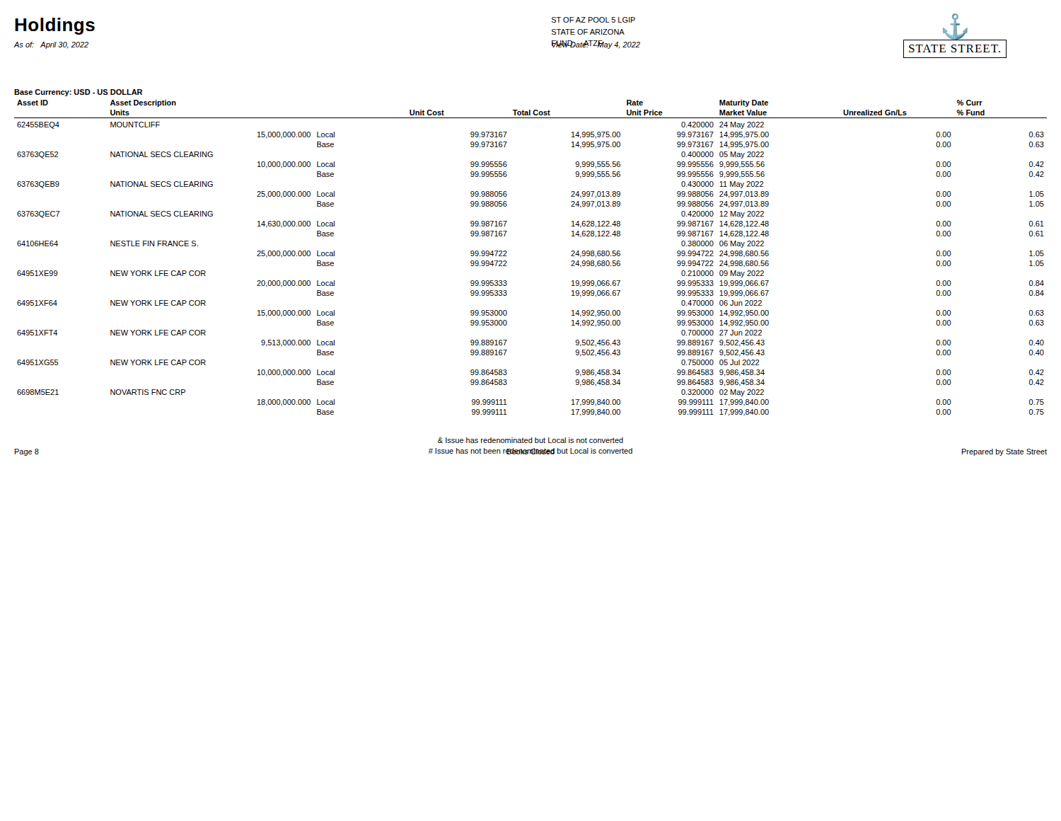Holdings
ST OF AZ POOL 5 LGIP
STATE OF ARIZONA
FUND: ATZF
⚓
STATE STREET.
As of: April 30, 2022 View Date: May 4, 2022
Base Currency: USD - US DOLLAR
| Asset ID | Asset Description | | | | Rate | Maturity Date | | % Curr |
| --- | --- | --- | --- | --- | --- | --- | --- | --- |
| | Units | | Unit Cost | Total Cost | Unit Price | Market Value | Unrealized Gn/Ls | % Fund |
| 62455BEQ4 | MOUNTCLIFF | | | | 0.420000 | 24 May 2022 | | |
| | 15,000,000.000 | Local | 99.973167 | 14,995,975.00 | 99.973167 | 14,995,975.00 | 0.00 | 0.63 |
| | | Base | 99.973167 | 14,995,975.00 | 99.973167 | 14,995,975.00 | 0.00 | 0.63 |
| 63763QE52 | NATIONAL SECS CLEARING | | | | 0.400000 | 05 May 2022 | | |
| | 10,000,000.000 | Local | 99.995556 | 9,999,555.56 | 99.995556 | 9,999,555.56 | 0.00 | 0.42 |
| | | Base | 99.995556 | 9,999,555.56 | 99.995556 | 9,999,555.56 | 0.00 | 0.42 |
| 63763QEB9 | NATIONAL SECS CLEARING | | | | 0.430000 | 11 May 2022 | | |
| | 25,000,000.000 | Local | 99.988056 | 24,997,013.89 | 99.988056 | 24,997,013.89 | 0.00 | 1.05 |
| | | Base | 99.988056 | 24,997,013.89 | 99.988056 | 24,997,013.89 | 0.00 | 1.05 |
| 63763QEC7 | NATIONAL SECS CLEARING | | | | 0.420000 | 12 May 2022 | | |
| | 14,630,000.000 | Local | 99.987167 | 14,628,122.48 | 99.987167 | 14,628,122.48 | 0.00 | 0.61 |
| | | Base | 99.987167 | 14,628,122.48 | 99.987167 | 14,628,122.48 | 0.00 | 0.61 |
| 64106HE64 | NESTLE FIN FRANCE S. | | | | 0.380000 | 06 May 2022 | | |
| | 25,000,000.000 | Local | 99.994722 | 24,998,680.56 | 99.994722 | 24,998,680.56 | 0.00 | 1.05 |
| | | Base | 99.994722 | 24,998,680.56 | 99.994722 | 24,998,680.56 | 0.00 | 1.05 |
| 64951XE99 | NEW YORK LFE CAP COR | | | | 0.210000 | 09 May 2022 | | |
| | 20,000,000.000 | Local | 99.995333 | 19,999,066.67 | 99.995333 | 19,999,066.67 | 0.00 | 0.84 |
| | | Base | 99.995333 | 19,999,066.67 | 99.995333 | 19,999,066.67 | 0.00 | 0.84 |
| 64951XF64 | NEW YORK LFE CAP COR | | | | 0.470000 | 06 Jun 2022 | | |
| | 15,000,000.000 | Local | 99.953000 | 14,992,950.00 | 99.953000 | 14,992,950.00 | 0.00 | 0.63 |
| | | Base | 99.953000 | 14,992,950.00 | 99.953000 | 14,992,950.00 | 0.00 | 0.63 |
| 64951XFT4 | NEW YORK LFE CAP COR | | | | 0.700000 | 27 Jun 2022 | | |
| | 9,513,000.000 | Local | 99.889167 | 9,502,456.43 | 99.889167 | 9,502,456.43 | 0.00 | 0.40 |
| | | Base | 99.889167 | 9,502,456.43 | 99.889167 | 9,502,456.43 | 0.00 | 0.40 |
| 64951XG55 | NEW YORK LFE CAP COR | | | | 0.750000 | 05 Jul 2022 | | |
| | 10,000,000.000 | Local | 99.864583 | 9,986,458.34 | 99.864583 | 9,986,458.34 | 0.00 | 0.42 |
| | | Base | 99.864583 | 9,986,458.34 | 99.864583 | 9,986,458.34 | 0.00 | 0.42 |
| 6698M5E21 | NOVARTIS FNC CRP | | | | 0.320000 | 02 May 2022 | | |
| | 18,000,000.000 | Local | 99.999111 | 17,999,840.00 | 99.999111 | 17,999,840.00 | 0.00 | 0.75 |
| | | Base | 99.999111 | 17,999,840.00 | 99.999111 | 17,999,840.00 | 0.00 | 0.75 |
& Issue has redenominated but Local is not converted
# Issue has not been redenominated but Local is converted
Page 8
Books Closed
Prepared by State Street